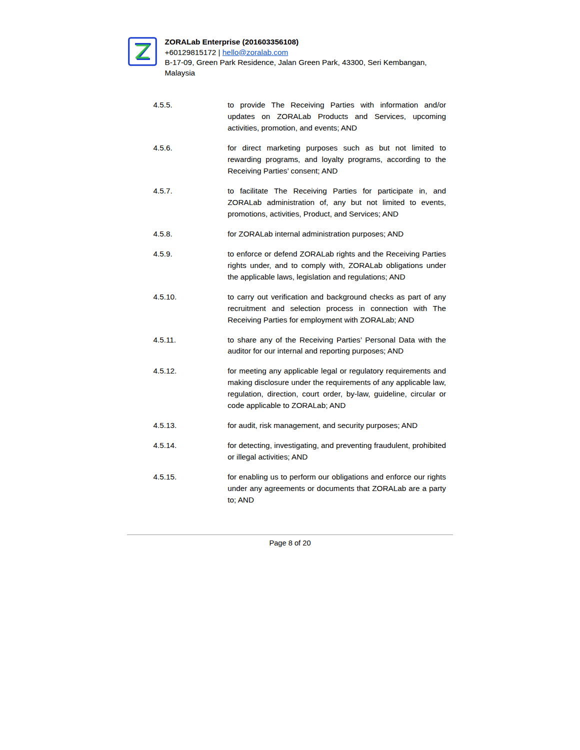ZORALab Enterprise (201603356108)
+60129815172 | hello@zoralab.com
B-17-09, Green Park Residence, Jalan Green Park, 43300, Seri Kembangan, Malaysia
4.5.5.
to provide The Receiving Parties with information and/or updates on ZORALab Products and Services, upcoming activities, promotion, and events; AND
4.5.6.
for direct marketing purposes such as but not limited to rewarding programs, and loyalty programs, according to the Receiving Parties’ consent; AND
4.5.7.
to facilitate The Receiving Parties for participate in, and ZORALab administration of, any but not limited to events, promotions, activities, Product, and Services; AND
4.5.8.
for ZORALab internal administration purposes; AND
4.5.9.
to enforce or defend ZORALab rights and the Receiving Parties rights under, and to comply with, ZORALab obligations under the applicable laws, legislation and regulations; AND
4.5.10.
to carry out verification and background checks as part of any recruitment and selection process in connection with The Receiving Parties for employment with ZORALab; AND
4.5.11.
to share any of the Receiving Parties’ Personal Data with the auditor for our internal and reporting purposes; AND
4.5.12.
for meeting any applicable legal or regulatory requirements and making disclosure under the requirements of any applicable law, regulation, direction, court order, by-law, guideline, circular or code applicable to ZORALab; AND
4.5.13.
for audit, risk management, and security purposes; AND
4.5.14.
for detecting, investigating, and preventing fraudulent, prohibited or illegal activities; AND
4.5.15.
for enabling us to perform our obligations and enforce our rights under any agreements or documents that ZORALab are a party to; AND
Page 8 of 20